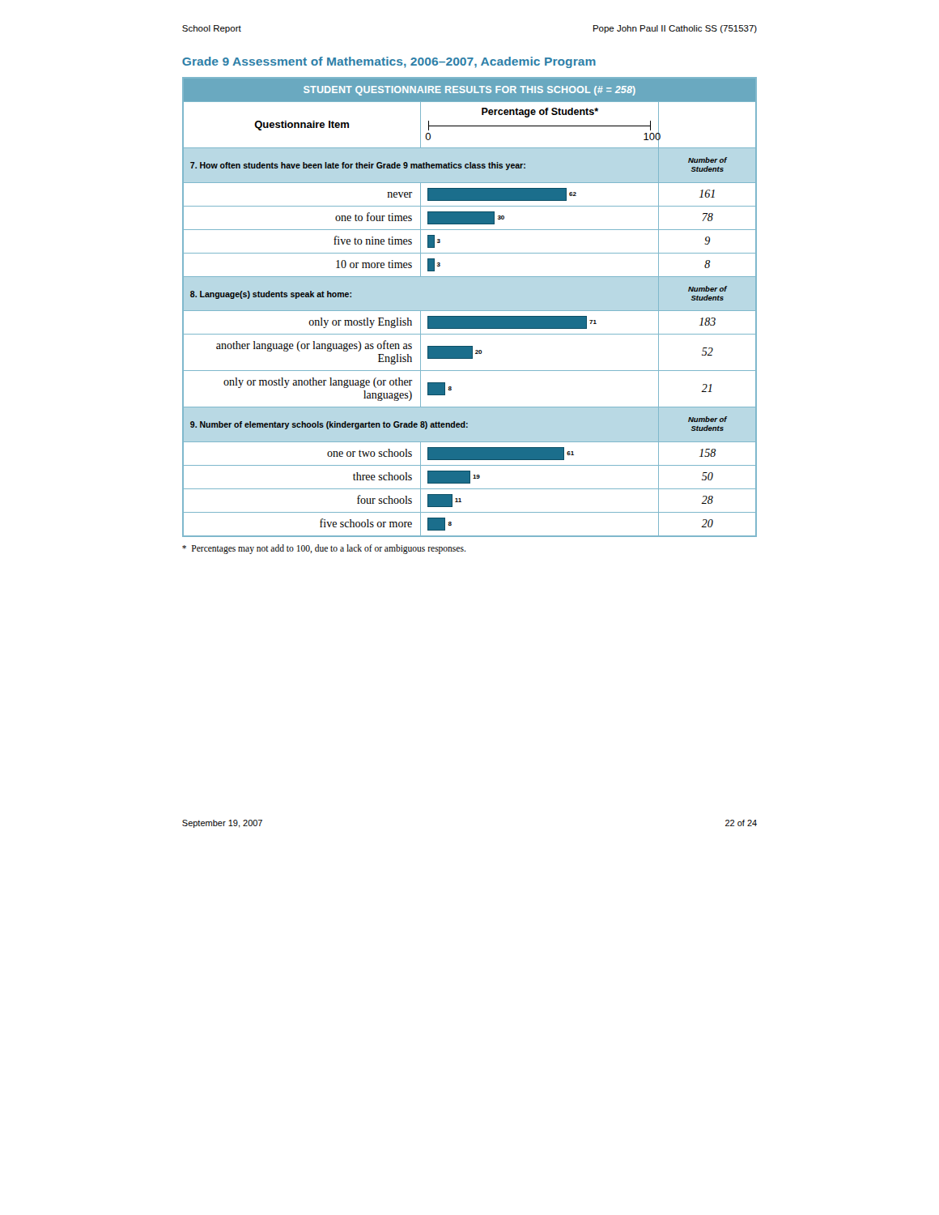School Report
Pope John Paul II Catholic SS (751537)
Grade 9 Assessment of Mathematics, 2006–2007, Academic Program
| STUDENT QUESTIONNAIRE RESULTS FOR THIS SCHOOL (# = 258 ) |
| Questionnaire Item | Percentage of Students* 0 100 | |
| 7. How often students have been late for their Grade 9 mathematics class this year: | Number of Students |
| never | 62 | 161 |
| one to four times | 30 | 78 |
| five to nine times | 3 | 9 |
| 10 or more times | 3 | 8 |
| 8. Language(s) students speak at home: | Number of Students |
| only or mostly English | 71 | 183 |
| another language (or languages) as often as English | 20 | 52 |
| only or mostly another language (or other languages) | 8 | 21 |
| 9. Number of elementary schools (kindergarten to Grade 8) attended: | Number of Students |
| one or two schools | 61 | 158 |
| three schools | 19 | 50 |
| four schools | 11 | 28 |
| five schools or more | 8 | 20 |
* Percentages may not add to 100, due to a lack of or ambiguous responses.
September 19, 2007
22 of 24